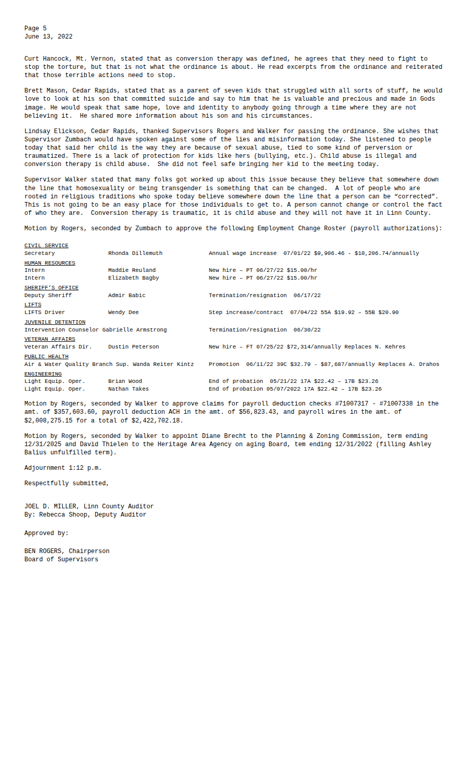Page 5
June 13, 2022
Curt Hancock, Mt. Vernon, stated that as conversion therapy was defined, he agrees that they need to fight to stop the torture, but that is not what the ordinance is about. He read excerpts from the ordinance and reiterated that those terrible actions need to stop.
Brett Mason, Cedar Rapids, stated that as a parent of seven kids that struggled with all sorts of stuff, he would love to look at his son that committed suicide and say to him that he is valuable and precious and made in Gods image. He would speak that same hope, love and identity to anybody going through a time where they are not believing it. He shared more information about his son and his circumstances.
Lindsay Elickson, Cedar Rapids, thanked Supervisors Rogers and Walker for passing the ordinance. She wishes that Supervisor Zumbach would have spoken against some of the lies and misinformation today. She listened to people today that said her child is the way they are because of sexual abuse, tied to some kind of perversion or traumatized. There is a lack of protection for kids like hers (bullying, etc.). Child abuse is illegal and conversion therapy is child abuse. She did not feel safe bringing her kid to the meeting today.
Supervisor Walker stated that many folks got worked up about this issue because they believe that somewhere down the line that homosexuality or being transgender is something that can be changed. A lot of people who are rooted in religious traditions who spoke today believe somewhere down the line that a person can be “corrected”. This is not going to be an easy place for those individuals to get to. A person cannot change or control the fact of who they are. Conversion therapy is traumatic, it is child abuse and they will not have it in Linn County.
Motion by Rogers, seconded by Zumbach to approve the following Employment Change Roster (payroll authorizations):
| CIVIL SERVICE |
| Secretary | Rhonda Dillemuth | Annual wage increase 07/01/22 $9,906.46 - $10,206.74/annually |
| HUMAN RESOURCES |
| Intern | Maddie Reuland | New hire – PT 06/27/22 $15.00/hr |
| Intern | Elizabeth Bagby | New hire – PT 06/27/22 $15.00/hr |
| SHERIFF’S OFFICE |
| Deputy Sheriff | Admir Babic | Termination/resignation 06/17/22 |
| LIFTS |
| LIFTS Driver | Wendy Dee | Step increase/contract 07/04/22 55A $19.92 – 55B $20.90 |
| JUVENILE DETENTION |
| Intervention Counselor Gabrielle Armstrong | Termination/resignation 06/30/22 |
| VETERAN AFFAIRS |
| Veteran Affairs Dir. | Dustin Peterson | New hire – FT 07/25/22 $72,314/annually Replaces N. Kehres |
| PUBLIC HEALTH |
| Air & Water Quality Branch Sup. Wanda Reiter Kintz | Promotion 06/11/22 39C $32.79 - $87,687/annually Replaces A. Drahos |
| ENGINEERING |
| Light Equip. Oper. | Brian Wood | End of probation 05/21/22 17A $22.42 – 17B $23.26 |
| Light Equip. Oper. | Nathan Takes | End of probation 05/07/2022 17A $22.42 – 17B $23.26 |
Motion by Rogers, seconded by Walker to approve claims for payroll deduction checks #71007317 - #71007338 in the amt. of $357,603.60, payroll deduction ACH in the amt. of $56,823.43, and payroll wires in the amt. of $2,008,275.15 for a total of $2,422,702.18.
Motion by Rogers, seconded by Walker to appoint Diane Brecht to the Planning & Zoning Commission, term ending 12/31/2025 and David Thielen to the Heritage Area Agency on aging Board, tem ending 12/31/2022 (filling Ashley Balius unfulfilled term).
Adjournment 1:12 p.m.
Respectfully submitted,
JOEL D. MILLER, Linn County Auditor
By: Rebecca Shoop, Deputy Auditor
Approved by:
BEN ROGERS, Chairperson
Board of Supervisors